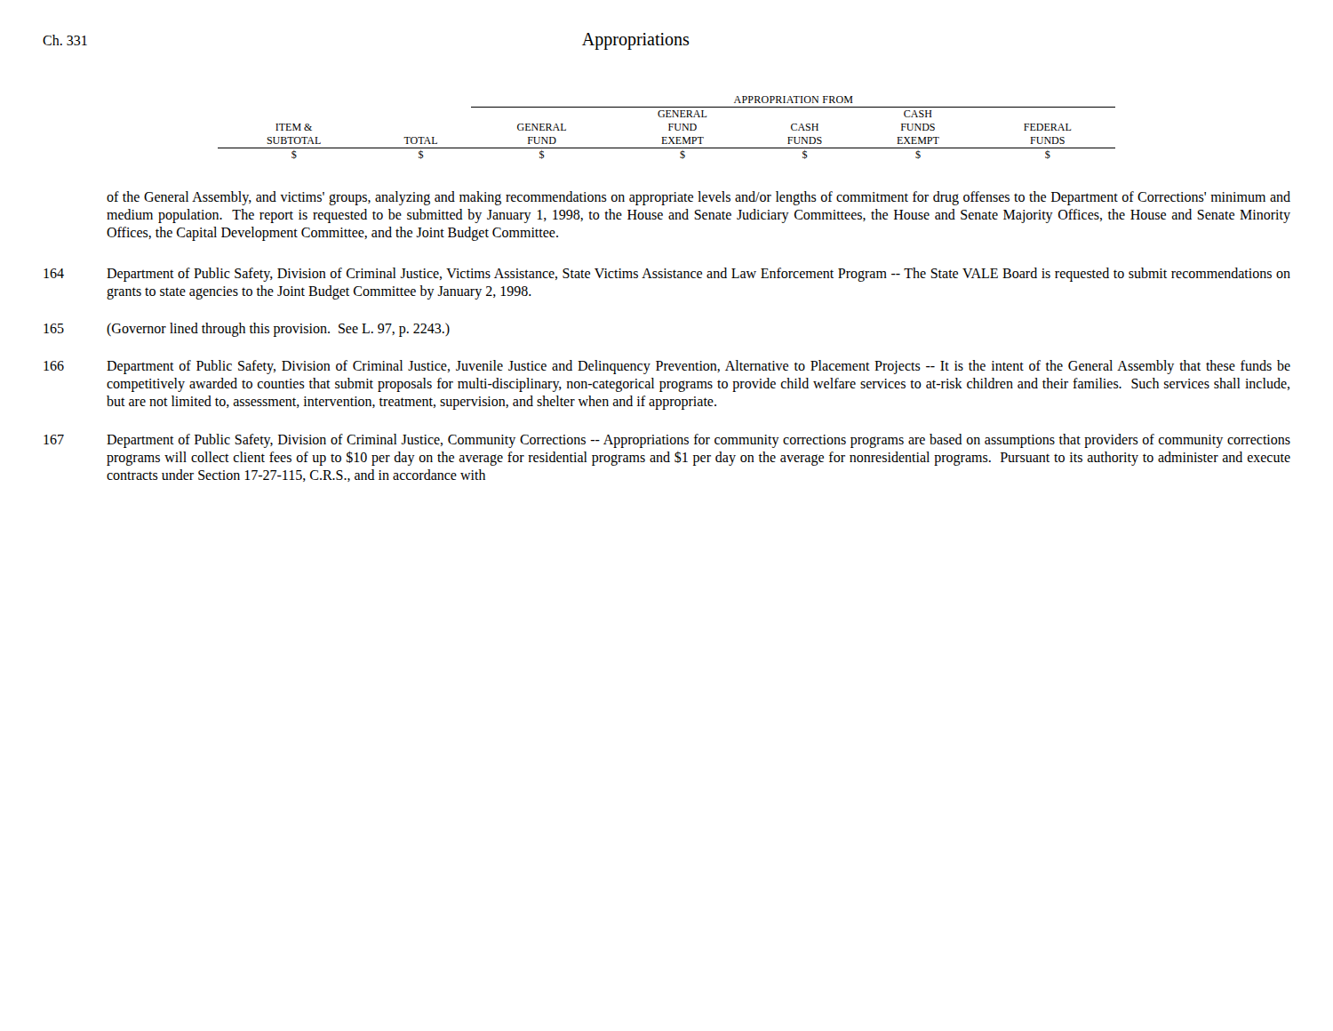Ch. 331
Appropriations
| | APPROPRIATION FROM |
| | | | GENERAL | | CASH | |
| ITEM & | | GENERAL | FUND | CASH | FUNDS | FEDERAL |
| SUBTOTAL | TOTAL | FUND | EXEMPT | FUNDS | EXEMPT | FUNDS |
| $ | $ | $ | $ | $ | $ | $ |
of the General Assembly, and victims' groups, analyzing and making recommendations on appropriate levels and/or lengths of commitment for drug offenses to the Department of Corrections' minimum and medium population. The report is requested to be submitted by January 1, 1998, to the House and Senate Judiciary Committees, the House and Senate Majority Offices, the House and Senate Minority Offices, the Capital Development Committee, and the Joint Budget Committee.
164
Department of Public Safety, Division of Criminal Justice, Victims Assistance, State Victims Assistance and Law Enforcement Program -- The State VALE Board is requested to submit recommendations on grants to state agencies to the Joint Budget Committee by January 2, 1998.
165
(Governor lined through this provision. See L. 97, p. 2243.)
166
Department of Public Safety, Division of Criminal Justice, Juvenile Justice and Delinquency Prevention, Alternative to Placement Projects -- It is the intent of the General Assembly that these funds be competitively awarded to counties that submit proposals for multi-disciplinary, non-categorical programs to provide child welfare services to at-risk children and their families. Such services shall include, but are not limited to, assessment, intervention, treatment, supervision, and shelter when and if appropriate.
167
Department of Public Safety, Division of Criminal Justice, Community Corrections -- Appropriations for community corrections programs are based on assumptions that providers of community corrections programs will collect client fees of up to $10 per day on the average for residential programs and $1 per day on the average for nonresidential programs. Pursuant to its authority to administer and execute contracts under Section 17-27-115, C.R.S., and in accordance with